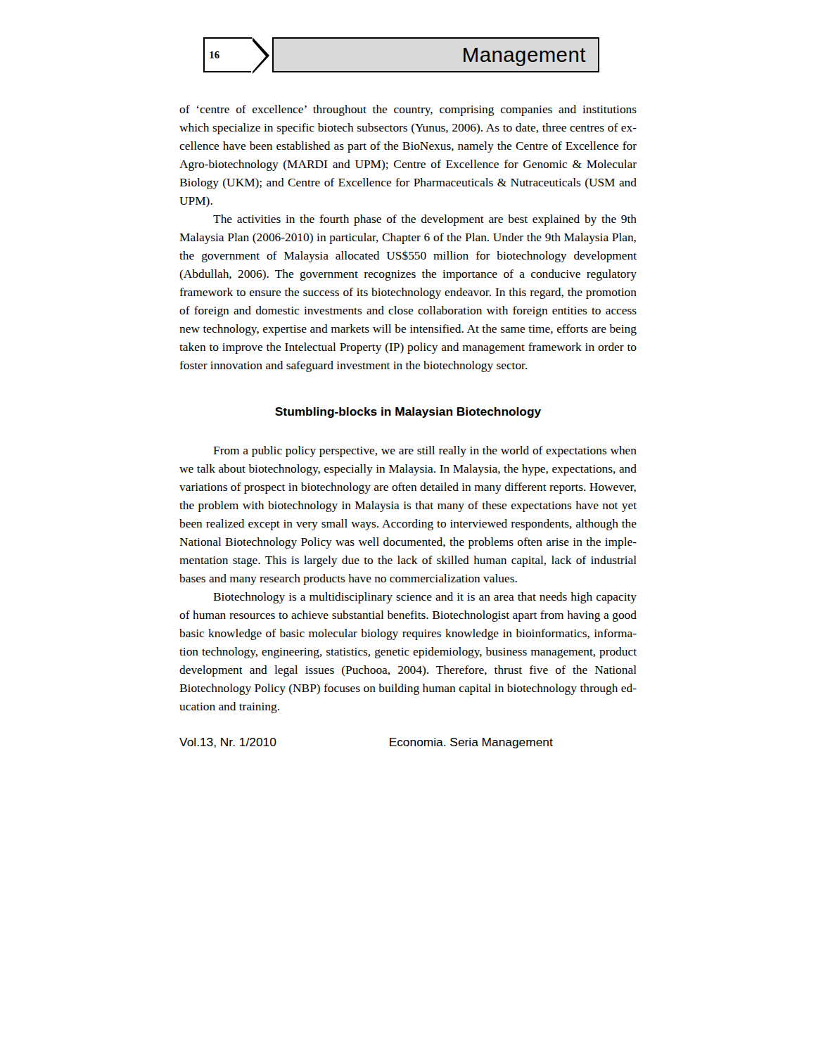16
Management
of ‘centre of excellence’ throughout the country, comprising companies and institutions which specialize in specific biotech subsectors (Yunus, 2006). As to date, three centres of excellence have been established as part of the BioNexus, namely the Centre of Excellence for Agro-biotechnology (MARDI and UPM); Centre of Excellence for Genomic & Molecular Biology (UKM); and Centre of Excellence for Pharmaceuticals & Nutraceuticals (USM and UPM).
The activities in the fourth phase of the development are best explained by the 9th Malaysia Plan (2006-2010) in particular, Chapter 6 of the Plan. Under the 9th Malaysia Plan, the government of Malaysia allocated US$550 million for biotechnology development (Abdullah, 2006). The government recognizes the importance of a conducive regulatory framework to ensure the success of its biotechnology endeavor. In this regard, the promotion of foreign and domestic investments and close collaboration with foreign entities to access new technology, expertise and markets will be intensified. At the same time, efforts are being taken to improve the Intelectual Property (IP) policy and management framework in order to foster innovation and safeguard investment in the biotechnology sector.
Stumbling-blocks in Malaysian Biotechnology
From a public policy perspective, we are still really in the world of expectations when we talk about biotechnology, especially in Malaysia. In Malaysia, the hype, expectations, and variations of prospect in biotechnology are often detailed in many different reports. However, the problem with biotechnology in Malaysia is that many of these expectations have not yet been realized except in very small ways. According to interviewed respondents, although the National Biotechnology Policy was well documented, the problems often arise in the implementation stage. This is largely due to the lack of skilled human capital, lack of industrial bases and many research products have no commercialization values.
Biotechnology is a multidisciplinary science and it is an area that needs high capacity of human resources to achieve substantial benefits. Biotechnologist apart from having a good basic knowledge of basic molecular biology requires knowledge in bioinformatics, information technology, engineering, statistics, genetic epidemiology, business management, product development and legal issues (Puchooa, 2004). Therefore, thrust five of the National Biotechnology Policy (NBP) focuses on building human capital in biotechnology through education and training.
Vol.13, Nr. 1/2010
Economia. Seria Management